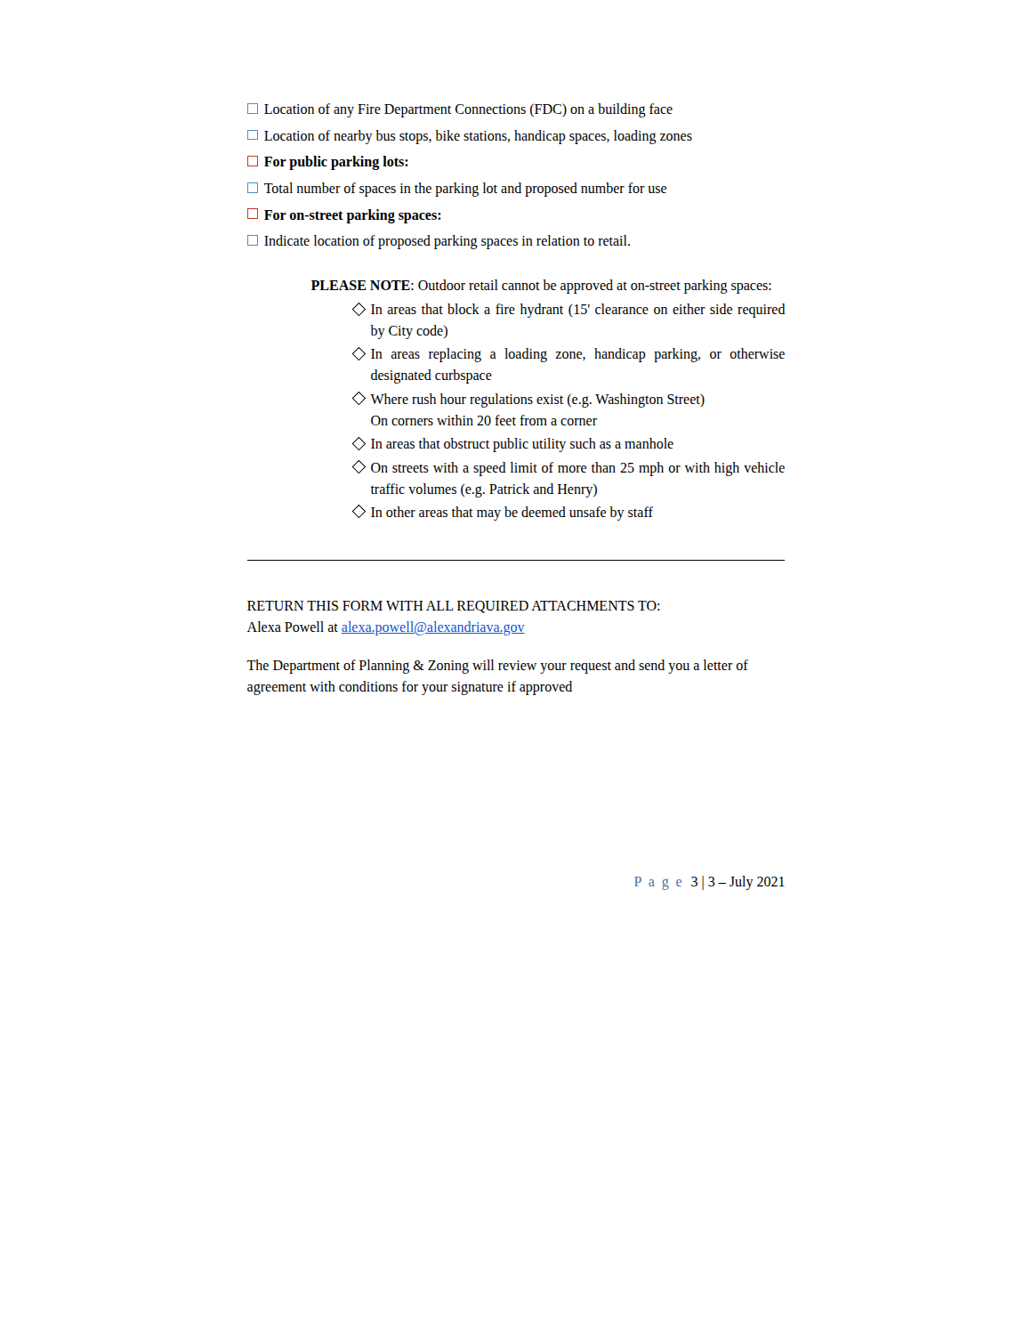Location of any Fire Department Connections (FDC) on a building face
Location of nearby bus stops, bike stations, handicap spaces, loading zones
For public parking lots:
Total number of spaces in the parking lot and proposed number for use
For on-street parking spaces:
Indicate location of proposed parking spaces in relation to retail.
PLEASE NOTE: Outdoor retail cannot be approved at on-street parking spaces:
In areas that block a fire hydrant (15' clearance on either side required by City code)
In areas replacing a loading zone, handicap parking, or otherwise designated curbspace
Where rush hour regulations exist (e.g. Washington Street)
On corners within 20 feet from a corner
In areas that obstruct public utility such as a manhole
On streets with a speed limit of more than 25 mph or with high vehicle traffic volumes (e.g. Patrick and Henry)
In other areas that may be deemed unsafe by staff
RETURN THIS FORM WITH ALL REQUIRED ATTACHMENTS TO:
Alexa Powell at alexa.powell@alexandriava.gov
The Department of Planning & Zoning will review your request and send you a letter of
agreement with conditions for your signature if approved
P a g e 3 | 3 – July 2021